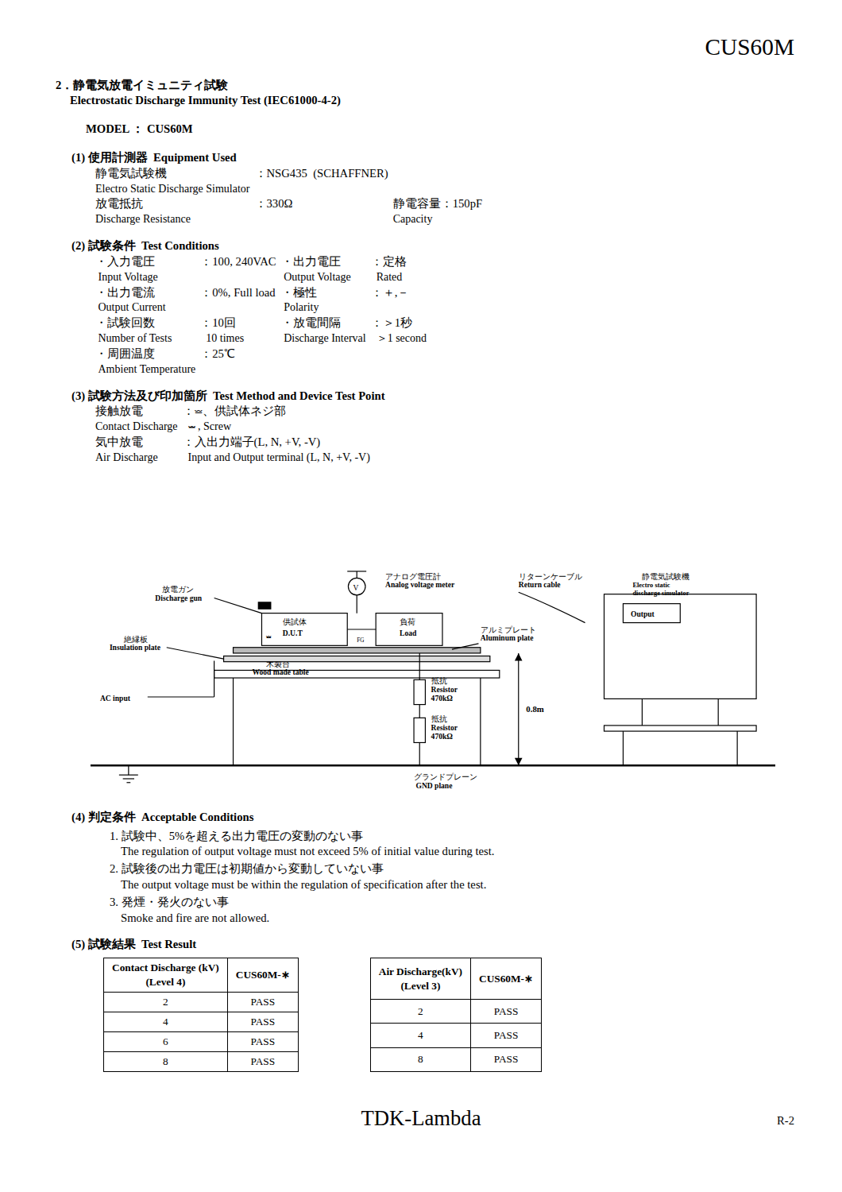CUS60M
2．静電気放電イミュニティ試験 Electrostatic Discharge Immunity Test (IEC61000-4-2)
MODEL ： CUS60M
(1) 使用計測器 Equipment Used
| 静電気試験機 | ：NSG435 (SCHAFFNER) |
| Electro Static Discharge Simulator | |
| 放電抵抗 | ：330Ω | 静電容量：150pF |
| Discharge Resistance | | Capacity |
(2) 試験条件 Test Conditions
| ・入力電圧 | ：100, 240VAC | ・出力電圧 | ：定格 |
| Input Voltage | | Output Voltage | Rated |
| ・出力電流 | ：0%, Full load | ・極性 | ：＋,－ |
| Output Current | | Polarity | |
| ・試験回数 | ：10回 | ・放電間隔 | ：＞1秒 |
| Number of Tests | 10 times | Discharge Interval | ＞1 second |
| ・周囲温度 | ：25℃ | | |
| Ambient Temperature | | | |
(3) 試験方法及び印加箇所 Test Method and Device Test Point
| 接触放電 | ：⏕、供試体ネジ部 |
| Contact Discharge | ⏕ , Screw |
| 気中放電 | ：入出力端子(L, N, +V, -V) |
| Air Discharge | Input and Output terminal (L, N, +V, -V) |
グランドプレーン GND plane 木製台 Wood made table 絶縁板 Insulation plate アルミプレート Aluminum plate 供試体 D.U.T ⏕ 負荷 Load FG 放電ガン Discharge gun V アナログ電圧計 Analog voltage meter リターンケーブル Return cable Output 静電気試験機 Electro static discharge simulator 抵抗 Resistor 470kΩ 抵抗 Resistor 470kΩ 0.8m AC input
(4) 判定条件 Acceptable Conditions
1. 試験中、5%を超える出力電圧の変動のない事 The regulation of output voltage must not exceed 5% of initial value during test.
2. 試験後の出力電圧は初期値から変動していない事 The output voltage must be within the regulation of specification after the test.
3. 発煙・発火のない事 Smoke and fire are not allowed.
(5) 試験結果 Test Result
| Contact Discharge (kV) (Level 4) | CUS60M-∗ |
| --- | --- |
| 2 | PASS |
| 4 | PASS |
| 6 | PASS |
| 8 | PASS |
| Air Discharge(kV) (Level 3) | CUS60M-∗ |
| --- | --- |
| 2 | PASS |
| 4 | PASS |
| 8 | PASS |
TDK-Lambda R-2